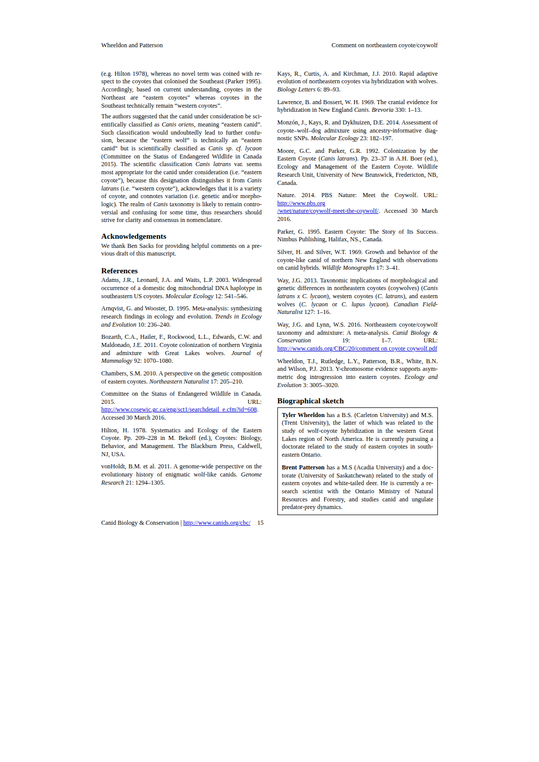Wheeldon and Patterson
Comment on northeastern coyote/coywolf
(e.g. Hilton 1978), whereas no novel term was coined with respect to the coyotes that colonised the Southeast (Parker 1995). Accordingly, based on current understanding, coyotes in the Northeast are “eastern coyotes” whereas coyotes in the Southeast technically remain “western coyotes”.
The authors suggested that the canid under consideration be scientifically classified as Canis oriens, meaning “eastern canid”. Such classification would undoubtedly lead to further confusion, because the “eastern wolf” is technically an “eastern canid” but is scientifically classified as Canis sp. cf. lycaon (Committee on the Status of Endangered Wildlife in Canada 2015). The scientific classification Canis latrans var. seems most appropriate for the canid under consideration (i.e. “eastern coyote”), because this designation distinguishes it from Canis latrans (i.e. “western coyote”), acknowledges that it is a variety of coyote, and connotes variation (i.e. genetic and/or morphologic). The realm of Canis taxonomy is likely to remain controversial and confusing for some time, thus researchers should strive for clarity and consensus in nomenclature.
Acknowledgements
We thank Ben Sacks for providing helpful comments on a previous draft of this manuscript.
References
Adams, J.R., Leonard, J.A. and Waits, L.P. 2003. Widespread occurrence of a domestic dog mitochondrial DNA haplotype in southeastern US coyotes. Molecular Ecology 12: 541–546.
Arnqvist, G. and Wooster, D. 1995. Meta-analysis: synthesizing research findings in ecology and evolution. Trends in Ecology and Evolution 10: 236–240.
Bozarth, C.A., Hailer, F., Rockwood, L.L., Edwards, C.W. and Maldonado, J.E. 2011. Coyote colonization of northern Virginia and admixture with Great Lakes wolves. Journal of Mammalogy 92: 1070–1080.
Chambers, S.M. 2010. A perspective on the genetic composition of eastern coyotes. Northeastern Naturalist 17: 205–210.
Committee on the Status of Endangered Wildlife in Canada. 2015. URL: http://www.cosewic.gc.ca/eng/sct1/searchdetail_e.cfm?id=608. Accessed 30 March 2016.
Hilton, H. 1978. Systematics and Ecology of the Eastern Coyote. Pp. 209–228 in M. Bekoff (ed.), Coyotes: Biology, Behavior, and Management. The Blackburn Press, Caldwell, NJ, USA.
vonHoldt, B.M. et al. 2011. A genome-wide perspective on the evolutionary history of enigmatic wolf-like canids. Genome Research 21: 1294–1305.
Kays, R., Curtis, A. and Kirchman, J.J. 2010. Rapid adaptive evolution of northeastern coyotes via hybridization with wolves. Biology Letters 6: 89–93.
Lawrence, B. and Bossert, W. H. 1969. The cranial evidence for hybridization in New England Canis. Brevoria 330: 1–13.
Monzón, J., Kays, R. and Dykhuizen, D.E. 2014. Assessment of coyote–wolf–dog admixture using ancestry-informative diagnostic SNPs. Molecular Ecology 23: 182–197.
Moore, G.C. and Parker, G.R. 1992. Colonization by the Eastern Coyote (Canis latrans). Pp. 23–37 in A.H. Boer (ed.), Ecology and Management of the Eastern Coyote. Wildlife Research Unit, University of New Brunswick, Fredericton, NB, Canada.
Nature. 2014. PBS Nature: Meet the Coywolf. URL: http://www.pbs.org
/wnet/nature/coywolf-meet-the-coywolf/. Accessed 30 March 2016.
Parker, G. 1995. Eastern Coyote: The Story of Its Success. Nimbus Publishing, Halifax, NS., Canada.
Silver, H. and Silver, W.T. 1969. Growth and behavior of the coyote-like canid of northern New England with observations on canid hybrids. Wildlife Monographs 17: 3–41.
Way, J.G. 2013. Taxonomic implications of morphological and genetic differences in northeastern coyotes (coywolves) (Canis latrans x C. lycaon), western coyotes (C. latrans), and eastern wolves (C. lycaon or C. lupus lycaon). Canadian Field-Naturalist 127: 1–16.
Way, J.G. and Lynn, W.S. 2016. Northeastern coyote/coywolf taxonomy and admixture: A meta-analysis. Canid Biology & Conservation 19: 1–7. URL: http://www.canids.org/CBC/20/comment on coyote coywolf.pdf
Wheeldon, T.J., Rutledge, L.Y., Patterson, B.R., White, B.N. and Wilson, P.J. 2013. Y-chromosome evidence supports asymmetric dog introgression into eastern coyotes. Ecology and Evolution 3: 3005–3020.
Biographical sketch
Tyler Wheeldon has a B.S. (Carleton University) and M.S. (Trent University), the latter of which was related to the study of wolf-coyote hybridization in the western Great Lakes region of North America. He is currently pursuing a doctorate related to the study of eastern coyotes in southeastern Ontario.
Brent Patterson has a M.S (Acadia University) and a doctorate (University of Saskatchewan) related to the study of eastern coyotes and white-tailed deer. He is currently a research scientist with the Ontario Ministry of Natural Resources and Forestry, and studies canid and ungulate predator-prey dynamics.
Canid Biology & Conservation | http://www.canids.org/cbc/ 15